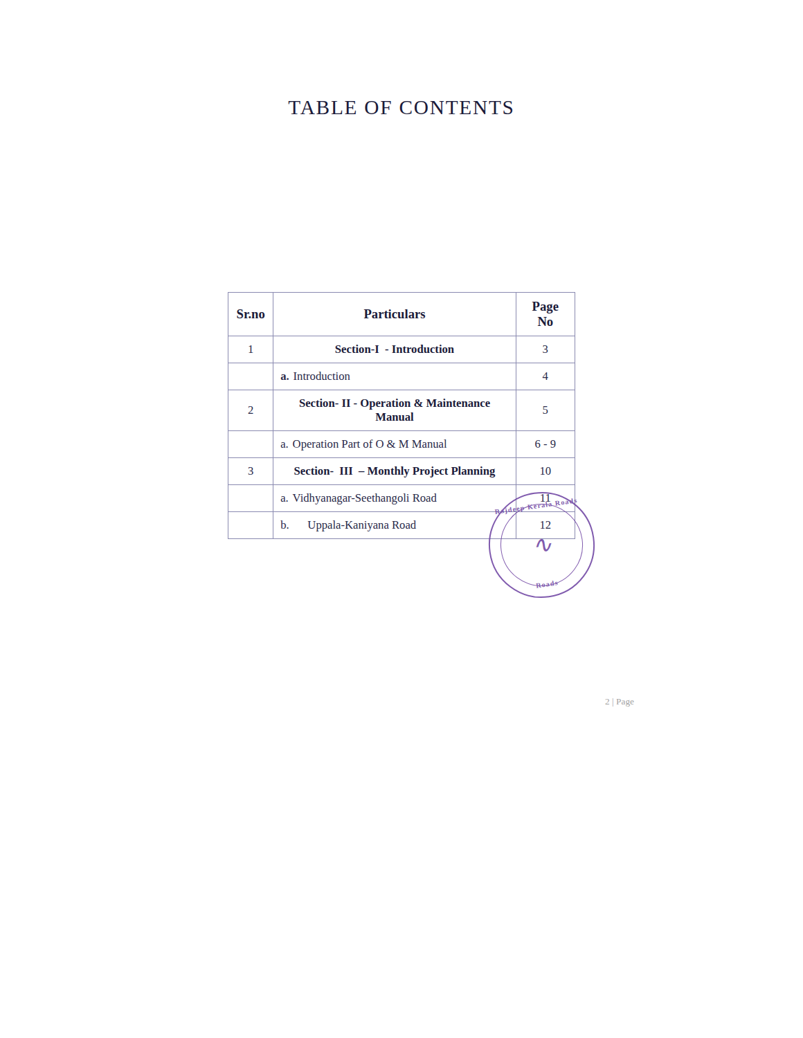TABLE OF CONTENTS
| Sr.no | Particulars | Page No |
| --- | --- | --- |
| 1 | Section-I - Introduction | 3 |
| | a. Introduction | 4 |
| 2 | Section- II - Operation & Maintenance Manual | 5 |
| | a. Operation Part of O & M Manual | 6 - 9 |
| 3 | Section- III – Monthly Project Planning | 10 |
| | a. Vidhyanagar-Seethangoli Road | 11 |
| | b. Uppala-Kaniyana Road | 12 |
Rajdeep Kerala Roads
∿
Roads
2 | Page